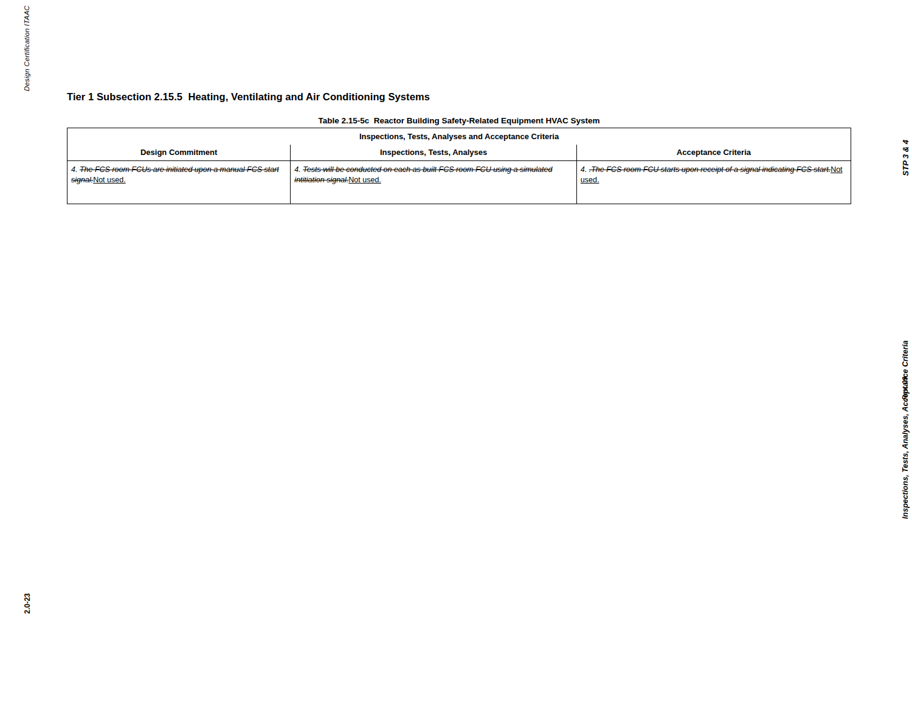Design Certification ITAAC
2.0-23
STP 3 & 4
Rev. 09
Inspections, Tests, Analyses, Acceptance Criteria
Tier 1 Subsection 2.15.5 Heating, Ventilating and Air Conditioning Systems
Table 2.15-5c Reactor Building Safety-Related Equipment HVAC System
| Inspections, Tests, Analyses and Acceptance Criteria |
| --- |
| Design Commitment | Inspections, Tests, Analyses | Acceptance Criteria |
| 4. The FCS room FCUs are initiated upon a manual FCS start signal. Not used. | 4. Tests will be conducted on each as built FCS room FCU using a simulated intitiation signal. Not used. | 4. .The FCS room FCU starts upon receipt of a signal indicating FCS start. Not used. |